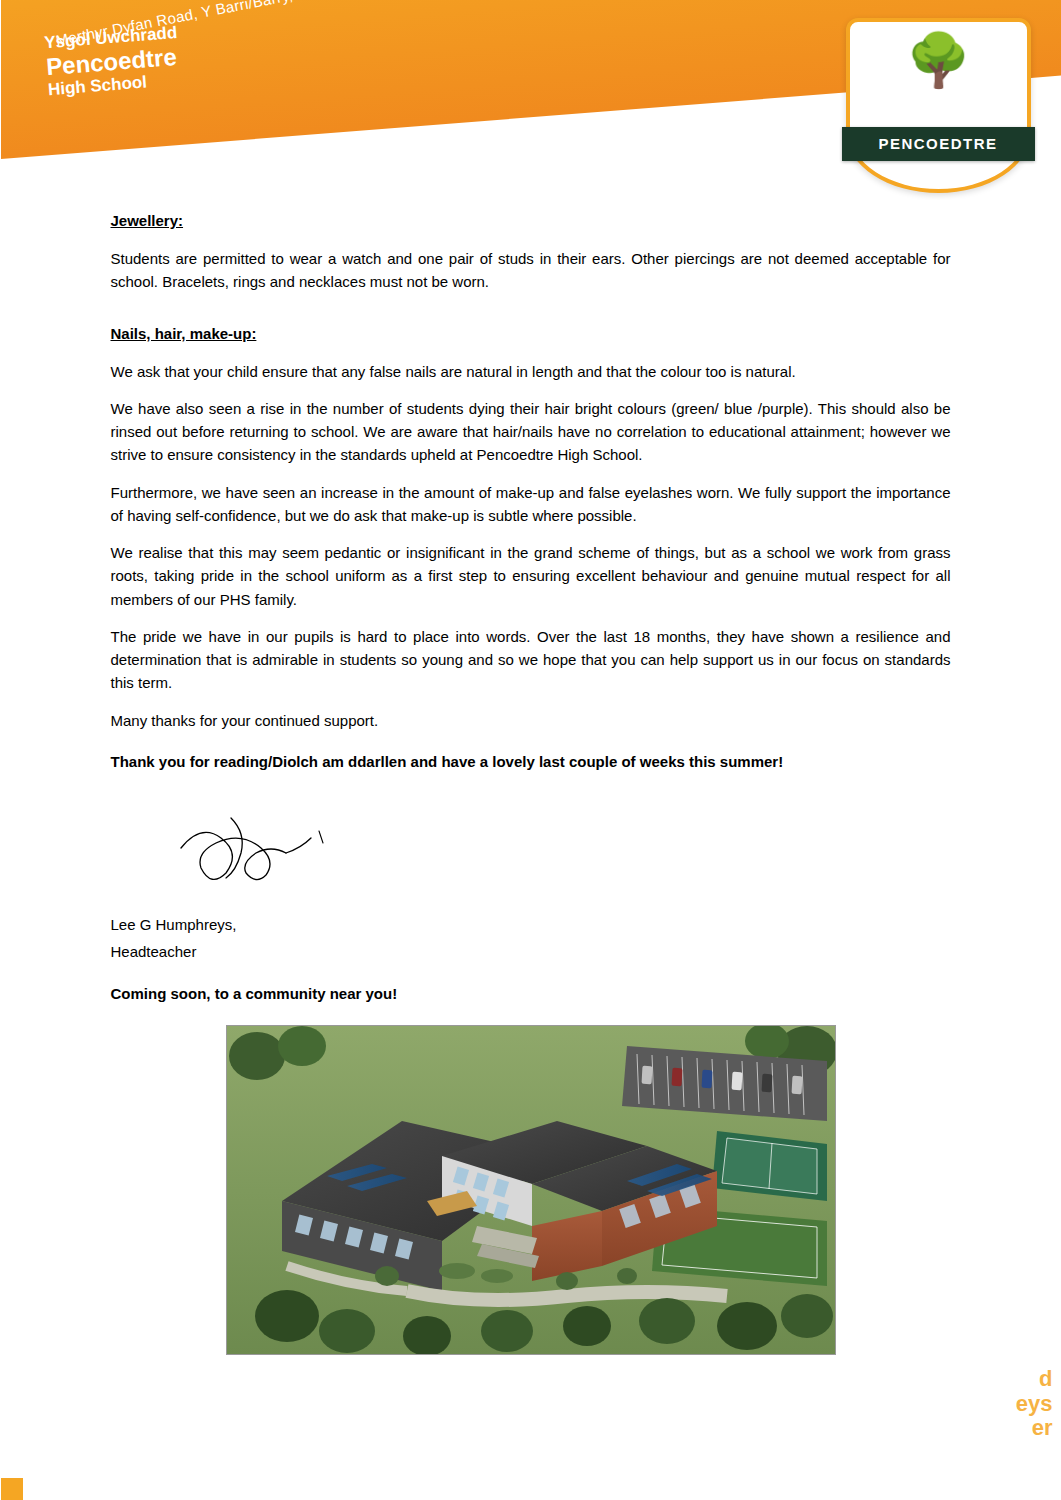Ysgol Uwchradd
Pencoedtre
High School
Merthyr Dyfan Road, Y Barri/Barry, Bro Morgannwg/Vale of Glamorgan CF62 9YQ 01446 403500
🌳
PENCOEDTRE
Jewellery:
Students are permitted to wear a watch and one pair of studs in their ears. Other piercings are not deemed acceptable for school. Bracelets, rings and necklaces must not be worn.
Nails, hair, make-up:
We ask that your child ensure that any false nails are natural in length and that the colour too is natural.
We have also seen a rise in the number of students dying their hair bright colours (green/ blue /purple). This should also be rinsed out before returning to school. We are aware that hair/nails have no correlation to educational attainment; however we strive to ensure consistency in the standards upheld at Pencoedtre High School.
Furthermore, we have seen an increase in the amount of make-up and false eyelashes worn. We fully support the importance of having self-confidence, but we do ask that make-up is subtle where possible.
We realise that this may seem pedantic or insignificant in the grand scheme of things, but as a school we work from grass roots, taking pride in the school uniform as a first step to ensuring excellent behaviour and genuine mutual respect for all members of our PHS family.
The pride we have in our pupils is hard to place into words. Over the last 18 months, they have shown a resilience and determination that is admirable in students so young and so we hope that you can help support us in our focus on standards this term.
Many thanks for your continued support.
Thank you for reading/Diolch am ddarllen and have a lovely last couple of weeks this summer!
Lee G Humphreys,
Headteacher
Coming soon, to a community near you!
​d
eys
er